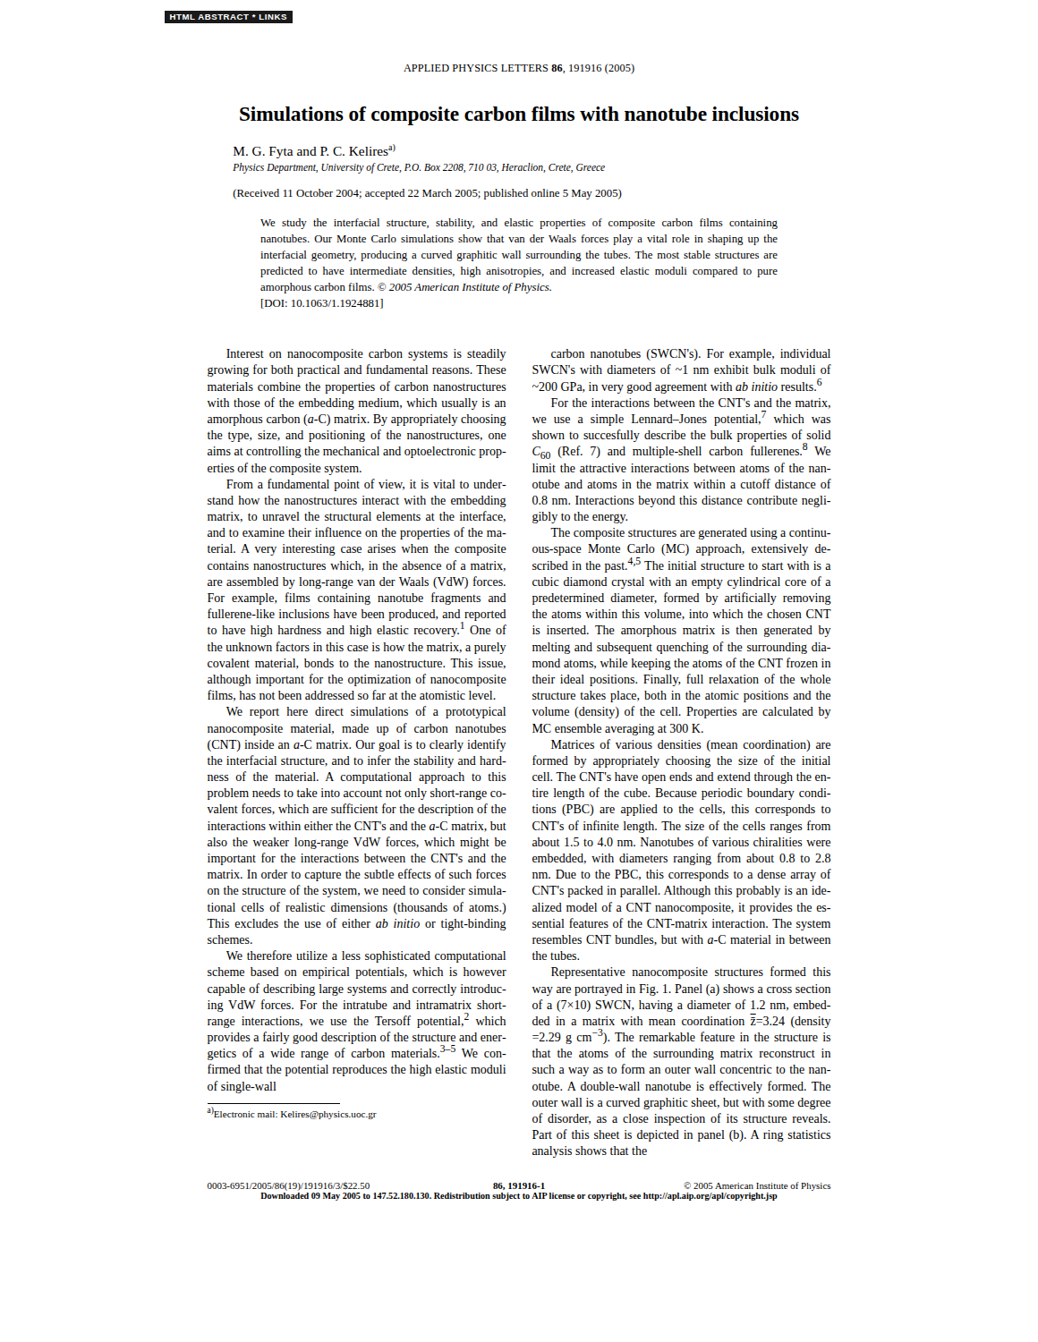HTML ABSTRACT * LINKS
APPLIED PHYSICS LETTERS 86, 191916 (2005)
Simulations of composite carbon films with nanotube inclusions
M. G. Fyta and P. C. Keliresa)
Physics Department, University of Crete, P.O. Box 2208, 710 03, Heraclion, Crete, Greece
(Received 11 October 2004; accepted 22 March 2005; published online 5 May 2005)
We study the interfacial structure, stability, and elastic properties of composite carbon films containing nanotubes. Our Monte Carlo simulations show that van der Waals forces play a vital role in shaping up the interfacial geometry, producing a curved graphitic wall surrounding the tubes. The most stable structures are predicted to have intermediate densities, high anisotropies, and increased elastic moduli compared to pure amorphous carbon films. © 2005 American Institute of Physics.
[DOI: 10.1063/1.1924881]
Interest on nanocomposite carbon systems is steadily growing for both practical and fundamental reasons. These materials combine the properties of carbon nanostructures with those of the embedding medium, which usually is an amorphous carbon (a-C) matrix. By appropriately choosing the type, size, and positioning of the nanostructures, one aims at controlling the mechanical and optoelectronic properties of the composite system.
From a fundamental point of view, it is vital to understand how the nanostructures interact with the embedding matrix, to unravel the structural elements at the interface, and to examine their influence on the properties of the material. A very interesting case arises when the composite contains nanostructures which, in the absence of a matrix, are assembled by long-range van der Waals (VdW) forces. For example, films containing nanotube fragments and fullerene-like inclusions have been produced, and reported to have high hardness and high elastic recovery.1 One of the unknown factors in this case is how the matrix, a purely covalent material, bonds to the nanostructure. This issue, although important for the optimization of nanocomposite films, has not been addressed so far at the atomistic level.
We report here direct simulations of a prototypical nanocomposite material, made up of carbon nanotubes (CNT) inside an a-C matrix. Our goal is to clearly identify the interfacial structure, and to infer the stability and hardness of the material. A computational approach to this problem needs to take into account not only short-range covalent forces, which are sufficient for the description of the interactions within either the CNT's and the a-C matrix, but also the weaker long-range VdW forces, which might be important for the interactions between the CNT's and the matrix. In order to capture the subtle effects of such forces on the structure of the system, we need to consider simulational cells of realistic dimensions (thousands of atoms.) This excludes the use of either ab initio or tight-binding schemes.
We therefore utilize a less sophisticated computational scheme based on empirical potentials, which is however capable of describing large systems and correctly introducing VdW forces. For the intratube and intramatrix short-range interactions, we use the Tersoff potential,2 which provides a fairly good description of the structure and energetics of a wide range of carbon materials.3–5 We confirmed that the potential reproduces the high elastic moduli of single-wall
a)Electronic mail: Kelires@physics.uoc.gr
carbon nanotubes (SWCN's). For example, individual SWCN's with diameters of ~1 nm exhibit bulk moduli of ~200 GPa, in very good agreement with ab initio results.6
For the interactions between the CNT's and the matrix, we use a simple Lennard–Jones potential,7 which was shown to succesfully describe the bulk properties of solid C60 (Ref. 7) and multiple-shell carbon fullerenes.8 We limit the attractive interactions between atoms of the nanotube and atoms in the matrix within a cutoff distance of 0.8 nm. Interactions beyond this distance contribute negligibly to the energy.
The composite structures are generated using a continuous-space Monte Carlo (MC) approach, extensively described in the past.4,5 The initial structure to start with is a cubic diamond crystal with an empty cylindrical core of a predetermined diameter, formed by artificially removing the atoms within this volume, into which the chosen CNT is inserted. The amorphous matrix is then generated by melting and subsequent quenching of the surrounding diamond atoms, while keeping the atoms of the CNT frozen in their ideal positions. Finally, full relaxation of the whole structure takes place, both in the atomic positions and the volume (density) of the cell. Properties are calculated by MC ensemble averaging at 300 K.
Matrices of various densities (mean coordination) are formed by appropriately choosing the size of the initial cell. The CNT's have open ends and extend through the entire length of the cube. Because periodic boundary conditions (PBC) are applied to the cells, this corresponds to CNT's of infinite length. The size of the cells ranges from about 1.5 to 4.0 nm. Nanotubes of various chiralities were embedded, with diameters ranging from about 0.8 to 2.8 nm. Due to the PBC, this corresponds to a dense array of CNT's packed in parallel. Although this probably is an idealized model of a CNT nanocomposite, it provides the essential features of the CNT-matrix interaction. The system resembles CNT bundles, but with a-C material in between the tubes.
Representative nanocomposite structures formed this way are portrayed in Fig. 1. Panel (a) shows a cross section of a (7×10) SWCN, having a diameter of 1.2 nm, embedded in a matrix with mean coordination z̄=3.24 (density =2.29 g cm−3). The remarkable feature in the structure is that the atoms of the surrounding matrix reconstruct in such a way as to form an outer wall concentric to the nanotube. A double-wall nanotube is effectively formed. The outer wall is a curved graphitic sheet, but with some degree of disorder, as a close inspection of its structure reveals. Part of this sheet is depicted in panel (b). A ring statistics analysis shows that the
0003-6951/2005/86(19)/191916/3/$22.50
86, 191916-1
© 2005 American Institute of Physics
Downloaded 09 May 2005 to 147.52.180.130. Redistribution subject to AIP license or copyright, see http://apl.aip.org/apl/copyright.jsp